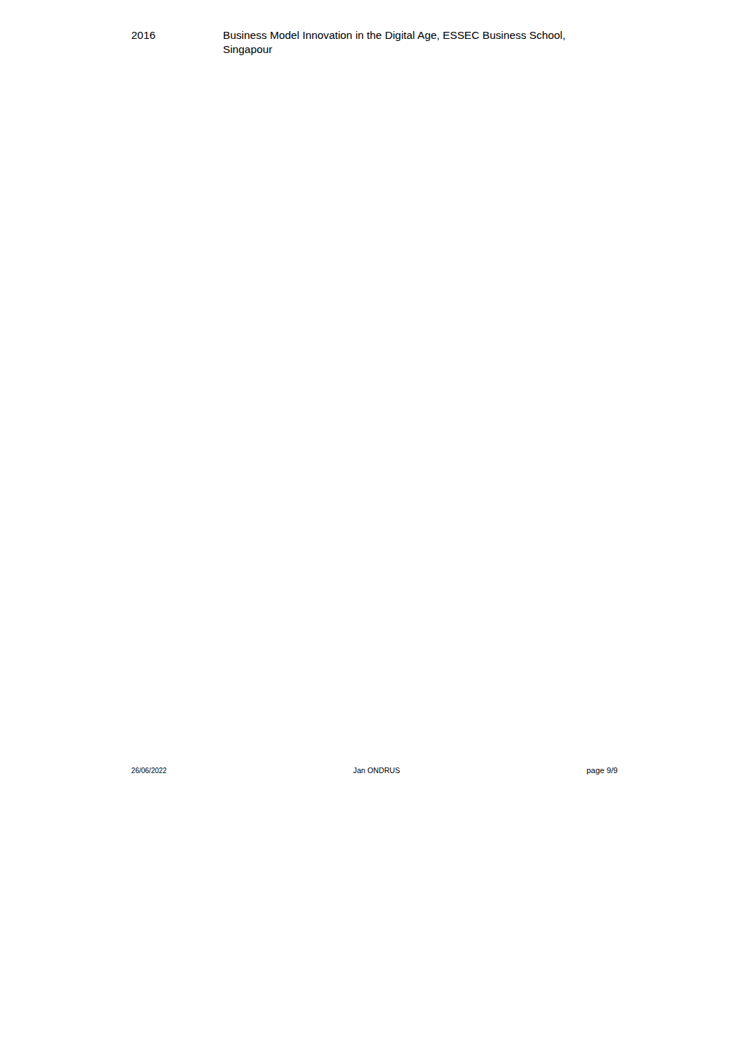2016
Business Model Innovation in the Digital Age, ESSEC Business School, Singapour
26/06/2022
Jan ONDRUS
page 9/9